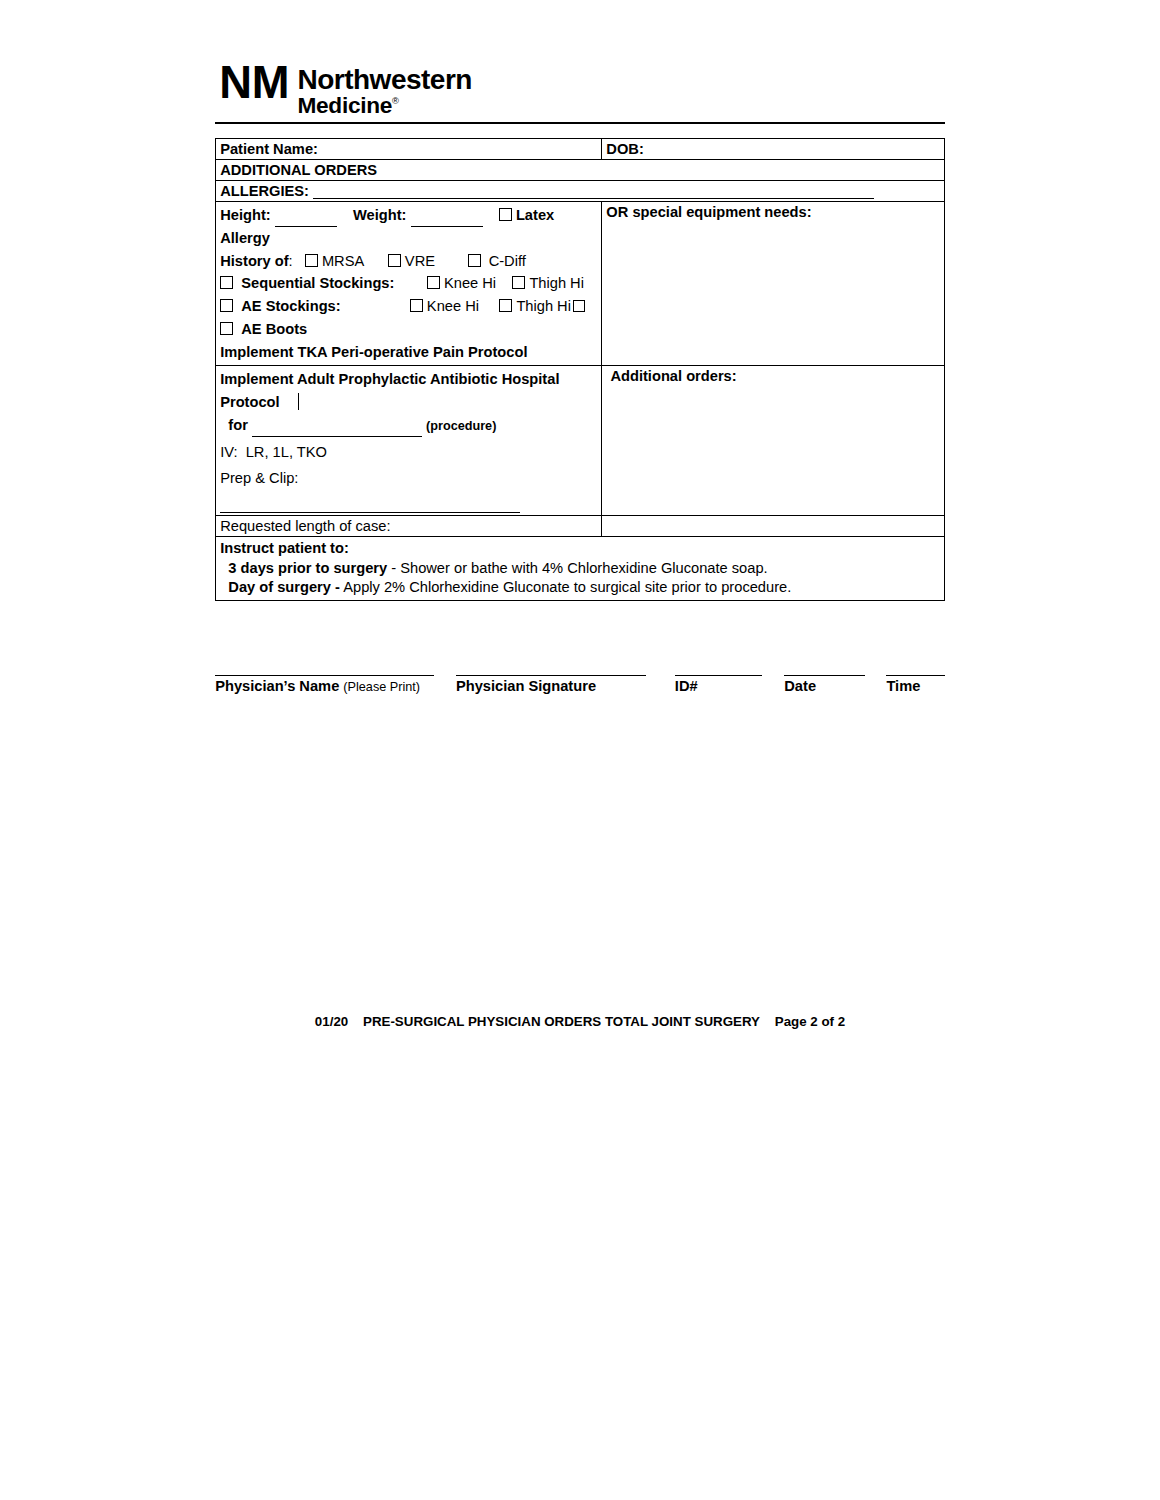N M
Northwestern
Medicine®
| Patient Name: | DOB: |
| ADDITIONAL ORDERS |
| ALLERGIES: |
| Height: Weight: Latex Allergy History of : MRSA VRE C-Diff Sequential Stockings: Knee Hi Thigh Hi AE Stockings: Knee Hi Thigh Hi AE Boots Implement TKA Peri-operative Pain Protocol | OR special equipment needs: |
| Implement Adult Prophylactic Antibiotic Hospital Protocol for (procedure) IV: LR, 1L, TKO Prep & Clip: | Additional orders: |
| Requested length of case: | |
| Instruct patient to: 3 days prior to surgery - Shower or bathe with 4% Chlorhexidine Gluconate soap. Day of surgery - Apply 2% Chlorhexidine Gluconate to surgical site prior to procedure. |
| Physician’s Name (Please Print) | | Physician Signature | | ID# | | Date | | Time |
01/20 PRE-SURGICAL PHYSICIAN ORDERS TOTAL JOINT SURGERY Page 2 of 2